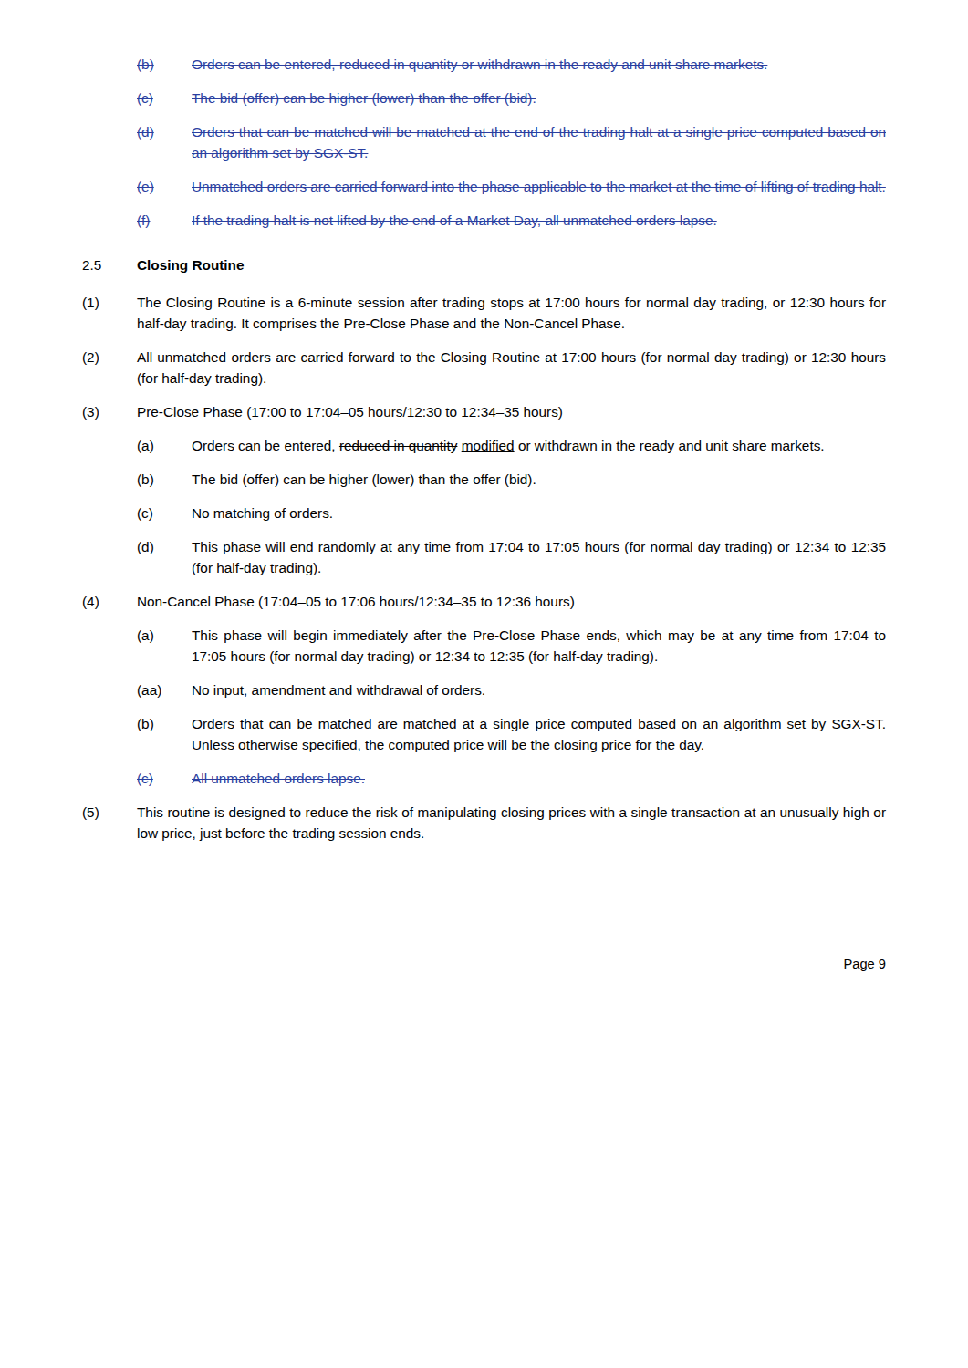(b)
Orders can be entered, reduced in quantity or withdrawn in the ready and unit share markets.
(c)
The bid (offer) can be higher (lower) than the offer (bid).
(d)
Orders that can be matched will be matched at the end of the trading halt at a single price computed based on an algorithm set by SGX-ST.
(e)
Unmatched orders are carried forward into the phase applicable to the market at the time of lifting of trading halt.
(f)
If the trading halt is not lifted by the end of a Market Day, all unmatched orders lapse.
2.5
Closing Routine
(1)
The Closing Routine is a 6-minute session after trading stops at 17:00 hours for normal day trading, or 12:30 hours for half-day trading. It comprises the Pre-Close Phase and the Non-Cancel Phase.
(2)
All unmatched orders are carried forward to the Closing Routine at 17:00 hours (for normal day trading) or 12:30 hours (for half-day trading).
(3)
Pre-Close Phase (17:00 to 17:04–05 hours/12:30 to 12:34–35 hours)
(a)
Orders can be entered, reduced in quantity modified or withdrawn in the ready and unit share markets.
(b)
The bid (offer) can be higher (lower) than the offer (bid).
(c)
No matching of orders.
(d)
This phase will end randomly at any time from 17:04 to 17:05 hours (for normal day trading) or 12:34 to 12:35 (for half-day trading).
(4)
Non-Cancel Phase (17:04–05 to 17:06 hours/12:34–35 to 12:36 hours)
(a)
This phase will begin immediately after the Pre-Close Phase ends, which may be at any time from 17:04 to 17:05 hours (for normal day trading) or 12:34 to 12:35 (for half-day trading).
(aa)
No input, amendment and withdrawal of orders.
(b)
Orders that can be matched are matched at a single price computed based on an algorithm set by SGX-ST. Unless otherwise specified, the computed price will be the closing price for the day.
(c)
All unmatched orders lapse.
(5)
This routine is designed to reduce the risk of manipulating closing prices with a single transaction at an unusually high or low price, just before the trading session ends.
Page 9